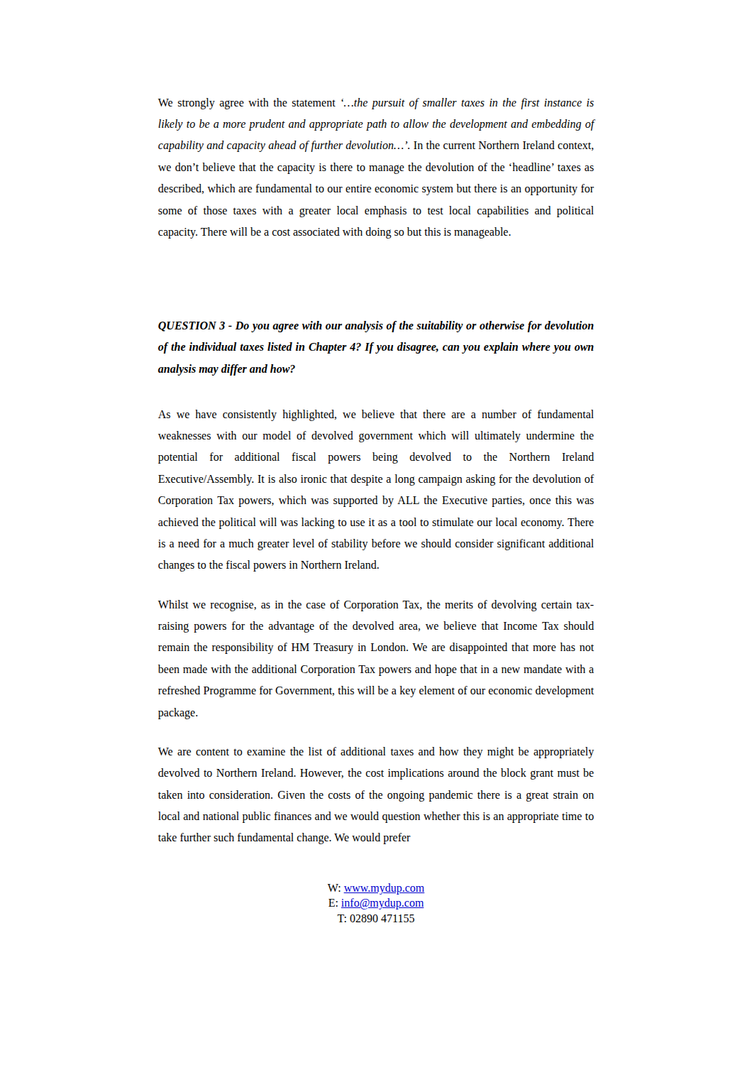We strongly agree with the statement ‘…the pursuit of smaller taxes in the first instance is likely to be a more prudent and appropriate path to allow the development and embedding of capability and capacity ahead of further devolution…’. In the current Northern Ireland context, we don’t believe that the capacity is there to manage the devolution of the ‘headline’ taxes as described, which are fundamental to our entire economic system but there is an opportunity for some of those taxes with a greater local emphasis to test local capabilities and political capacity. There will be a cost associated with doing so but this is manageable.
QUESTION 3 - Do you agree with our analysis of the suitability or otherwise for devolution of the individual taxes listed in Chapter 4? If you disagree, can you explain where you own analysis may differ and how?
As we have consistently highlighted, we believe that there are a number of fundamental weaknesses with our model of devolved government which will ultimately undermine the potential for additional fiscal powers being devolved to the Northern Ireland Executive/Assembly. It is also ironic that despite a long campaign asking for the devolution of Corporation Tax powers, which was supported by ALL the Executive parties, once this was achieved the political will was lacking to use it as a tool to stimulate our local economy. There is a need for a much greater level of stability before we should consider significant additional changes to the fiscal powers in Northern Ireland.
Whilst we recognise, as in the case of Corporation Tax, the merits of devolving certain tax-raising powers for the advantage of the devolved area, we believe that Income Tax should remain the responsibility of HM Treasury in London. We are disappointed that more has not been made with the additional Corporation Tax powers and hope that in a new mandate with a refreshed Programme for Government, this will be a key element of our economic development package.
We are content to examine the list of additional taxes and how they might be appropriately devolved to Northern Ireland. However, the cost implications around the block grant must be taken into consideration. Given the costs of the ongoing pandemic there is a great strain on local and national public finances and we would question whether this is an appropriate time to take further such fundamental change. We would prefer
W: www.mydup.com
E: info@mydup.com
T: 02890 471155